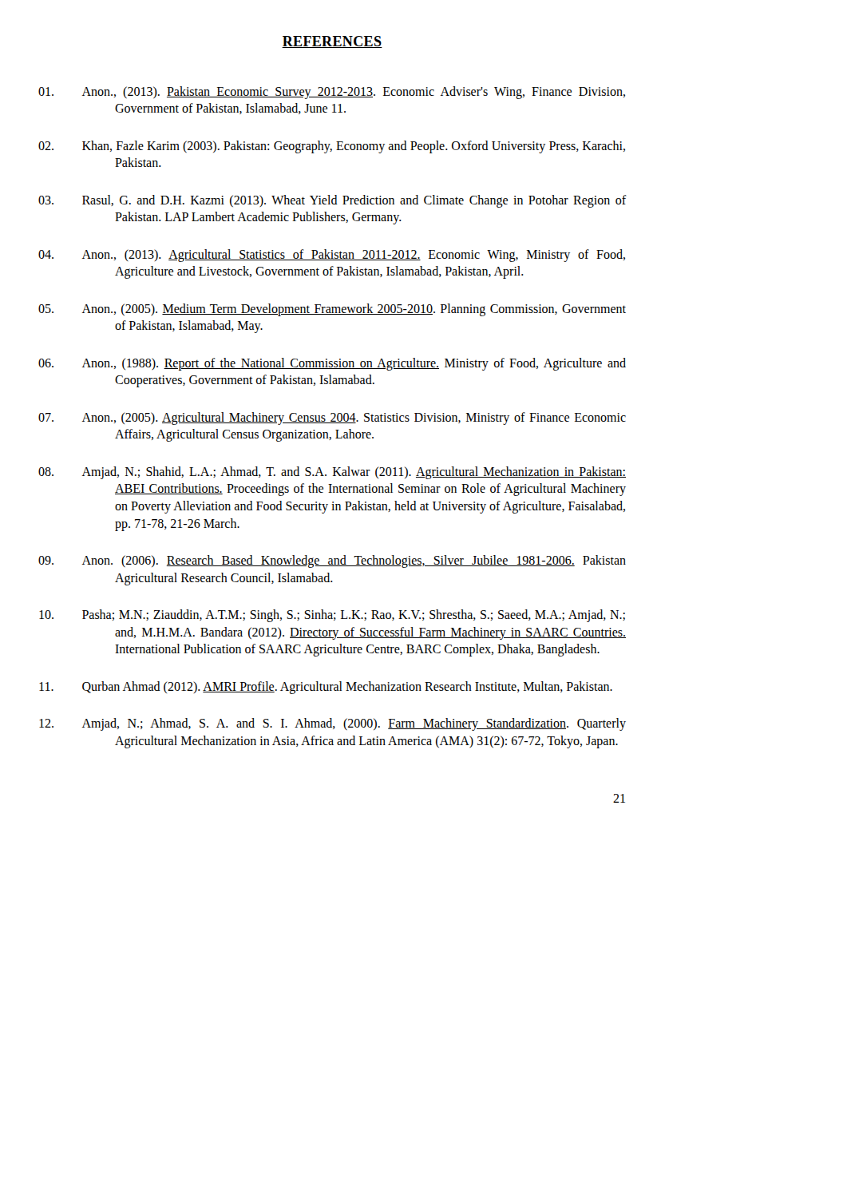REFERENCES
01. Anon., (2013). Pakistan Economic Survey 2012-2013. Economic Adviser's Wing, Finance Division, Government of Pakistan, Islamabad, June 11.
02. Khan, Fazle Karim (2003). Pakistan: Geography, Economy and People. Oxford University Press, Karachi, Pakistan.
03. Rasul, G. and D.H. Kazmi (2013). Wheat Yield Prediction and Climate Change in Potohar Region of Pakistan. LAP Lambert Academic Publishers, Germany.
04. Anon., (2013). Agricultural Statistics of Pakistan 2011-2012. Economic Wing, Ministry of Food, Agriculture and Livestock, Government of Pakistan, Islamabad, Pakistan, April.
05. Anon., (2005). Medium Term Development Framework 2005-2010. Planning Commission, Government of Pakistan, Islamabad, May.
06. Anon., (1988). Report of the National Commission on Agriculture. Ministry of Food, Agriculture and Cooperatives, Government of Pakistan, Islamabad.
07. Anon., (2005). Agricultural Machinery Census 2004. Statistics Division, Ministry of Finance Economic Affairs, Agricultural Census Organization, Lahore.
08. Amjad, N.; Shahid, L.A.; Ahmad, T. and S.A. Kalwar (2011). Agricultural Mechanization in Pakistan: ABEI Contributions. Proceedings of the International Seminar on Role of Agricultural Machinery on Poverty Alleviation and Food Security in Pakistan, held at University of Agriculture, Faisalabad, pp. 71-78, 21-26 March.
09. Anon. (2006). Research Based Knowledge and Technologies, Silver Jubilee 1981-2006. Pakistan Agricultural Research Council, Islamabad.
10. Pasha; M.N.; Ziauddin, A.T.M.; Singh, S.; Sinha; L.K.; Rao, K.V.; Shrestha, S.; Saeed, M.A.; Amjad, N.; and, M.H.M.A. Bandara (2012). Directory of Successful Farm Machinery in SAARC Countries. International Publication of SAARC Agriculture Centre, BARC Complex, Dhaka, Bangladesh.
11. Qurban Ahmad (2012). AMRI Profile. Agricultural Mechanization Research Institute, Multan, Pakistan.
12. Amjad, N.; Ahmad, S. A. and S. I. Ahmad, (2000). Farm Machinery Standardization. Quarterly Agricultural Mechanization in Asia, Africa and Latin America (AMA) 31(2): 67-72, Tokyo, Japan.
21